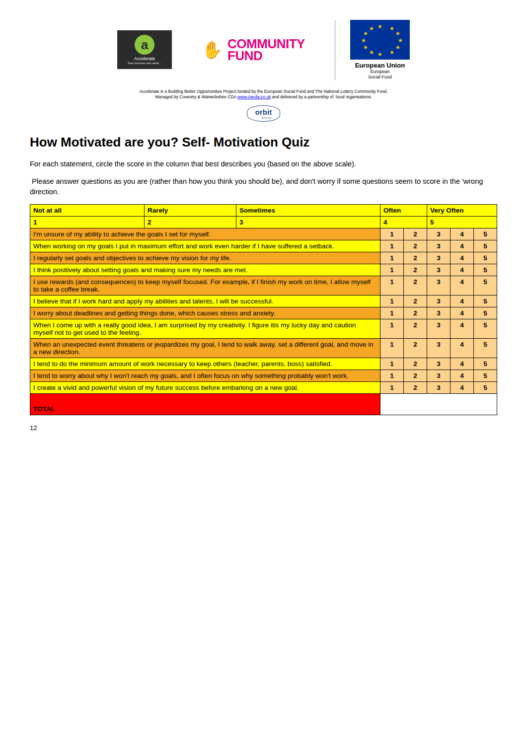a
Accelerate
Your journey into work...
✋
COMMUNITY FUND
★ ★ ★ ★ ★ ★ ★ ★ ★ ★ ★ ★
European Union
European
Social Fund
Accelerate is a Building Better Opportunities Project funded by the European Social Fund and The National Lottery Community Fund.
Managed by Coventry & Warwickshire CDA www.cwcda.co.uk and delivered by a partnership of local organisations.
orbitgroup
How Motivated are you? Self- Motivation Quiz
For each statement, circle the score in the column that best describes you (based on the above scale).
Please answer questions as you are (rather than how you think you should be), and don't worry if some questions seem to score in the 'wrong direction.
| Not at all | Rarely | Sometimes | Often | Very Often |
| --- | --- | --- | --- | --- |
| 1 | 2 | 3 | 4 | 5 |
| I'm unsure of my ability to achieve the goals I set for myself. | 1 | 2 | 3 | 4 | 5 |
| When working on my goals I put in maximum effort and work even harder if I have suffered a setback. | 1 | 2 | 3 | 4 | 5 |
| I regularly set goals and objectives to achieve my vision for my life. | 1 | 2 | 3 | 4 | 5 |
| I think positively about setting goals and making sure my needs are met. | 1 | 2 | 3 | 4 | 5 |
| I use rewards (and consequences) to keep myself focused. For example, if I finish my work on time, I allow myself to take a coffee break. | 1 | 2 | 3 | 4 | 5 |
| I believe that if I work hard and apply my abilities and talents, I will be successful. | 1 | 2 | 3 | 4 | 5 |
| I worry about deadlines and getting things done, which causes stress and anxiety. | 1 | 2 | 3 | 4 | 5 |
| When I come up with a really good idea, I am surprised by my creativity. I figure itis my lucky day and caution myself not to get used to the feeling. | 1 | 2 | 3 | 4 | 5 |
| When an unexpected event threatens or jeopardizes my goal, I tend to walk away, set a different goal, and move in a new direction. | 1 | 2 | 3 | 4 | 5 |
| I tend to do the minimum amount of work necessary to keep others (teacher, parents, boss) satisfied. | 1 | 2 | 3 | 4 | 5 |
| I tend to worry about why I won't reach my goals, and I often focus on why something probably won't work. | 1 | 2 | 3 | 4 | 5 |
| I create a vivid and powerful vision of my future success before embarking on a new goal. | 1 | 2 | 3 | 4 | 5 |
| TOTAL | |
12